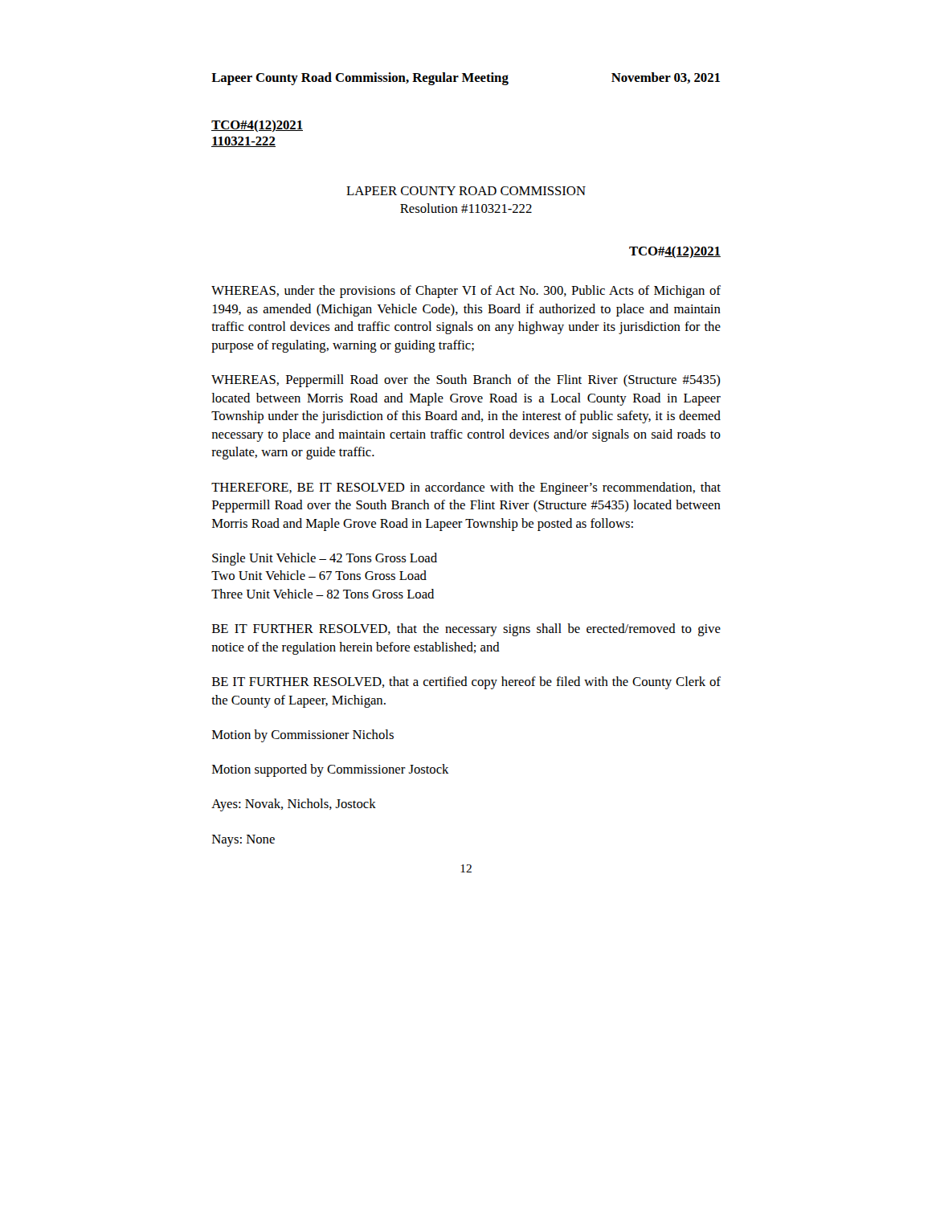Lapeer County Road Commission, Regular Meeting
November 03, 2021
TCO#4(12)2021
110321-222
LAPEER COUNTY ROAD COMMISSION
Resolution #110321-222
TCO#4(12)2021
WHEREAS, under the provisions of Chapter VI of Act No. 300, Public Acts of Michigan of 1949, as amended (Michigan Vehicle Code), this Board if authorized to place and maintain traffic control devices and traffic control signals on any highway under its jurisdiction for the purpose of regulating, warning or guiding traffic;
WHEREAS, Peppermill Road over the South Branch of the Flint River (Structure #5435) located between Morris Road and Maple Grove Road is a Local County Road in Lapeer Township under the jurisdiction of this Board and, in the interest of public safety, it is deemed necessary to place and maintain certain traffic control devices and/or signals on said roads to regulate, warn or guide traffic.
THEREFORE, BE IT RESOLVED in accordance with the Engineer’s recommendation, that Peppermill Road over the South Branch of the Flint River (Structure #5435) located between Morris Road and Maple Grove Road in Lapeer Township be posted as follows:
Single Unit Vehicle – 42 Tons Gross Load
Two Unit Vehicle – 67 Tons Gross Load
Three Unit Vehicle – 82 Tons Gross Load
BE IT FURTHER RESOLVED, that the necessary signs shall be erected/removed to give notice of the regulation herein before established; and
BE IT FURTHER RESOLVED, that a certified copy hereof be filed with the County Clerk of the County of Lapeer, Michigan.
Motion by Commissioner Nichols
Motion supported by Commissioner Jostock
Ayes: Novak, Nichols, Jostock
Nays: None
12